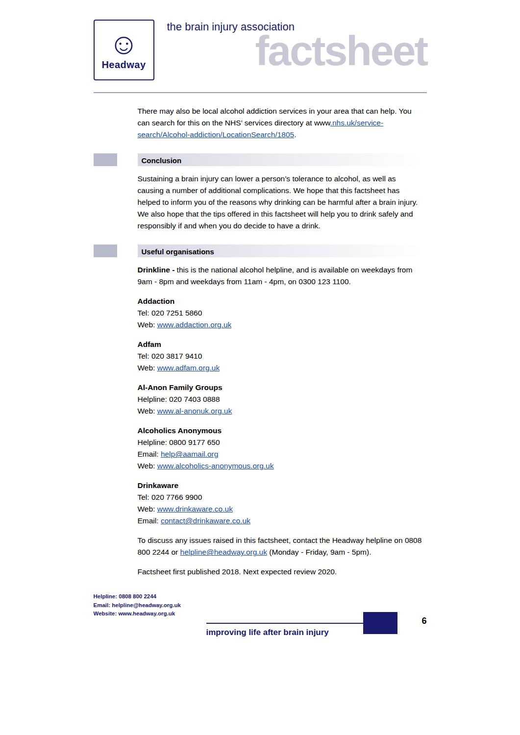☺
Headway
the brain injury association
factsheet
There may also be local alcohol addiction services in your area that can help. You can search for this on the NHS’ services directory at www.nhs.uk/service-search/Alcohol-addiction/LocationSearch/1805.
Conclusion
Sustaining a brain injury can lower a person’s tolerance to alcohol, as well as causing a number of additional complications. We hope that this factsheet has helped to inform you of the reasons why drinking can be harmful after a brain injury. We also hope that the tips offered in this factsheet will help you to drink safely and responsibly if and when you do decide to have a drink.
Useful organisations
Drinkline - this is the national alcohol helpline, and is available on weekdays from 9am - 8pm and weekdays from 11am - 4pm, on 0300 123 1100.
Addaction Tel: 020 7251 5860
Web: www.addaction.org.uk
Adfam Tel: 020 3817 9410
Web: www.adfam.org.uk
Al-Anon Family Groups Helpline: 020 7403 0888
Web: www.al-anonuk.org.uk
Alcoholics Anonymous Helpline: 0800 9177 650
Email: help@aamail.org
Web: www.alcoholics-anonymous.org.uk
Drinkaware Tel: 020 7766 9900
Web: www.drinkaware.co.uk
Email: contact@drinkaware.co.uk
To discuss any issues raised in this factsheet, contact the Headway helpline on 0808 800 2244 or helpline@headway.org.uk (Monday - Friday, 9am - 5pm).
Factsheet first published 2018. Next expected review 2020.
Helpline: 0808 800 2244
Email: helpline@headway.org.uk
Website: www.headway.org.uk
improving life after brain injury
6